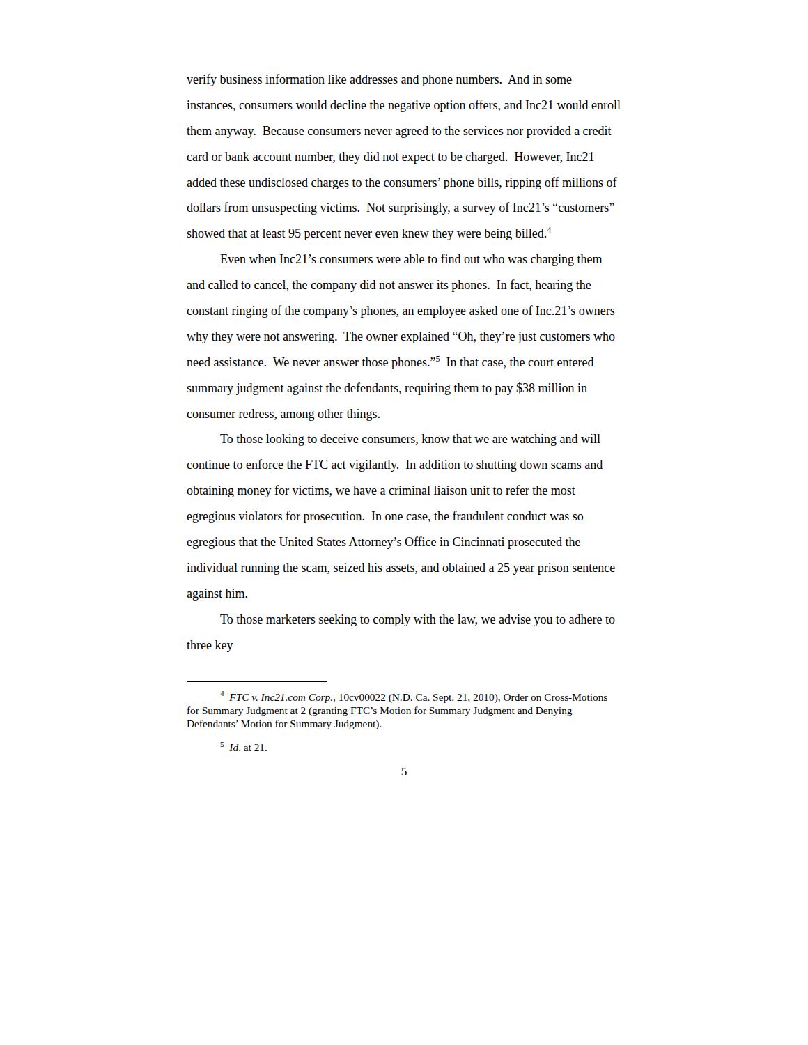verify business information like addresses and phone numbers. And in some instances, consumers would decline the negative option offers, and Inc21 would enroll them anyway. Because consumers never agreed to the services nor provided a credit card or bank account number, they did not expect to be charged. However, Inc21 added these undisclosed charges to the consumers’ phone bills, ripping off millions of dollars from unsuspecting victims. Not surprisingly, a survey of Inc21’s “customers” showed that at least 95 percent never even knew they were being billed.4
Even when Inc21’s consumers were able to find out who was charging them and called to cancel, the company did not answer its phones. In fact, hearing the constant ringing of the company’s phones, an employee asked one of Inc.21’s owners why they were not answering. The owner explained “Oh, they’re just customers who need assistance. We never answer those phones.”5 In that case, the court entered summary judgment against the defendants, requiring them to pay $38 million in consumer redress, among other things.
To those looking to deceive consumers, know that we are watching and will continue to enforce the FTC act vigilantly. In addition to shutting down scams and obtaining money for victims, we have a criminal liaison unit to refer the most egregious violators for prosecution. In one case, the fraudulent conduct was so egregious that the United States Attorney’s Office in Cincinnati prosecuted the individual running the scam, seized his assets, and obtained a 25 year prison sentence against him.
To those marketers seeking to comply with the law, we advise you to adhere to three key
4 FTC v. Inc21.com Corp., 10cv00022 (N.D. Ca. Sept. 21, 2010), Order on Cross-Motions for Summary Judgment at 2 (granting FTC’s Motion for Summary Judgment and Denying Defendants’ Motion for Summary Judgment).
5 Id. at 21.
5